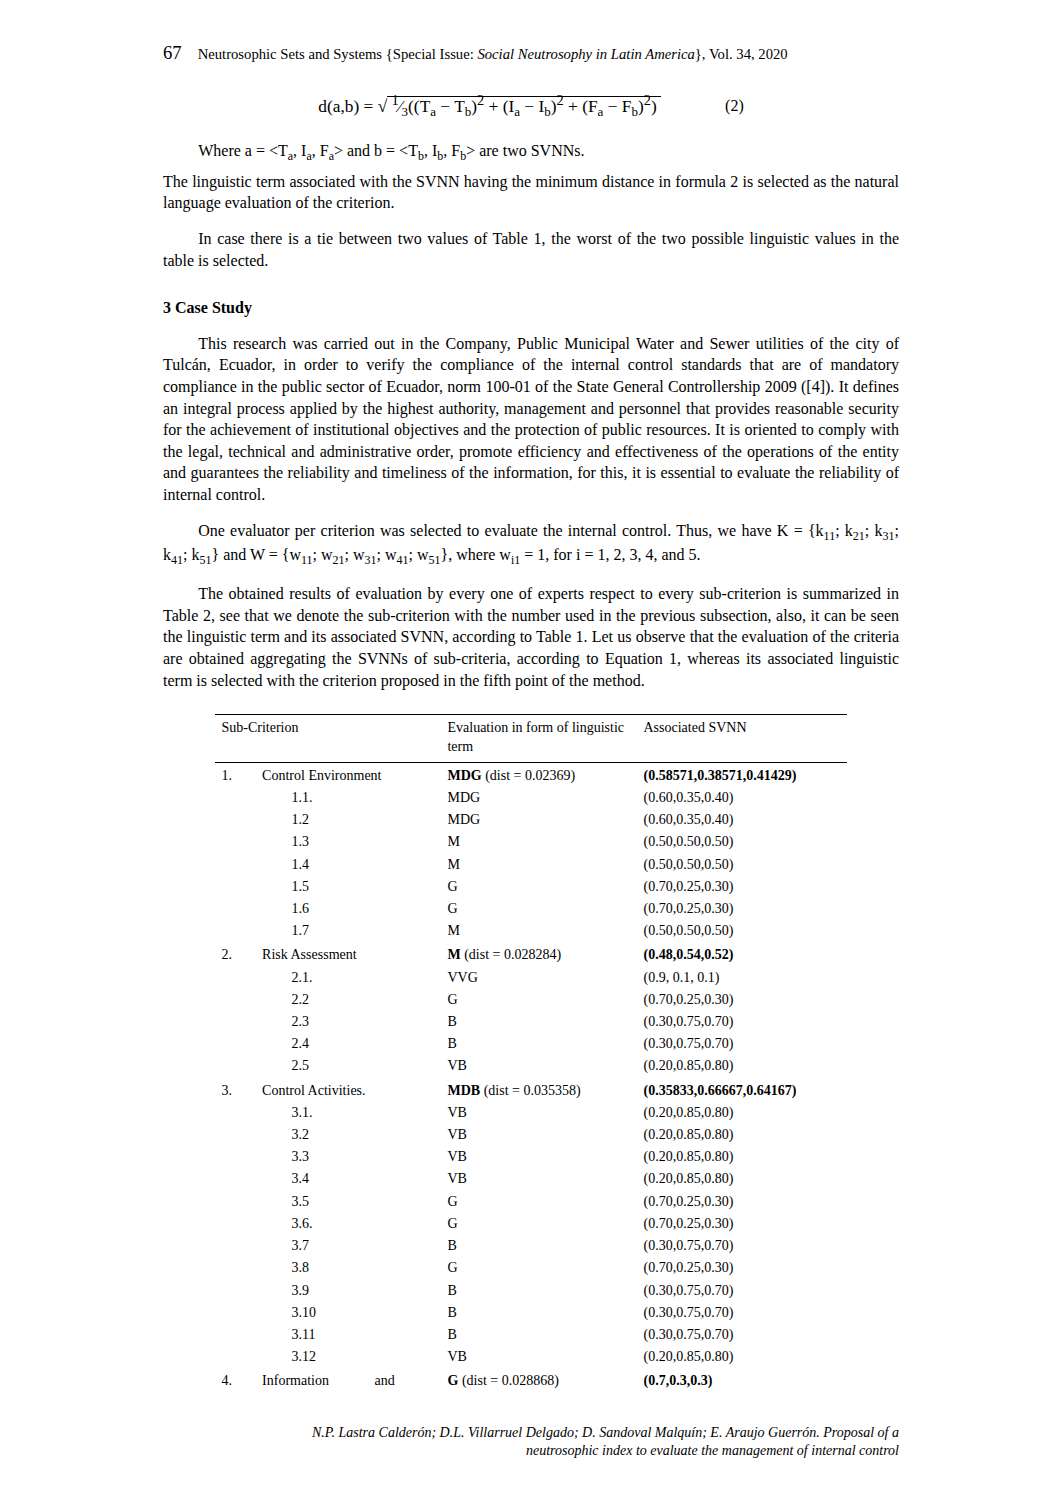67 Neutrosophic Sets and Systems {Special Issue: Social Neutrosophy in Latin America}, Vol. 34, 2020
d(a,b) = √1⁄3((Ta − Tb)2 + (Ia − Ib)2 + (Fa − Fb)2) (2)
Where a = <Ta, Ia, Fa> and b = <Tb, Ib, Fb> are two SVNNs.
The linguistic term associated with the SVNN having the minimum distance in formula 2 is selected as the natural language evaluation of the criterion.
In case there is a tie between two values of Table 1, the worst of the two possible linguistic values in the table is selected.
3 Case Study
This research was carried out in the Company, Public Municipal Water and Sewer utilities of the city of Tulcán, Ecuador, in order to verify the compliance of the internal control standards that are of mandatory compliance in the public sector of Ecuador, norm 100-01 of the State General Controllership 2009 ([4]). It defines an integral process applied by the highest authority, management and personnel that provides reasonable security for the achievement of institutional objectives and the protection of public resources. It is oriented to comply with the legal, technical and administrative order, promote efficiency and effectiveness of the operations of the entity and guarantees the reliability and timeliness of the information, for this, it is essential to evaluate the reliability of internal control.
One evaluator per criterion was selected to evaluate the internal control. Thus, we have K = {k11; k21; k31; k41; k51} and W = {w11; w21; w31; w41; w51}, where wi1 = 1, for i = 1, 2, 3, 4, and 5.
The obtained results of evaluation by every one of experts respect to every sub-criterion is summarized in Table 2, see that we denote the sub-criterion with the number used in the previous subsection, also, it can be seen the linguistic term and its associated SVNN, according to Table 1. Let us observe that the evaluation of the criteria are obtained aggregating the SVNNs of sub-criteria, according to Equation 1, whereas its associated linguistic term is selected with the criterion proposed in the fifth point of the method.
| Sub-Criterion | Evaluation in form of linguistic term | Associated SVNN |
| --- | --- | --- |
| 1. | Control Environment | MDG (dist = 0.02369) | (0.58571,0.38571,0.41429) |
| | 1.1. | MDG | (0.60,0.35,0.40) |
| | 1.2 | MDG | (0.60,0.35,0.40) |
| | 1.3 | M | (0.50,0.50,0.50) |
| | 1.4 | M | (0.50,0.50,0.50) |
| | 1.5 | G | (0.70,0.25,0.30) |
| | 1.6 | G | (0.70,0.25,0.30) |
| | 1.7 | M | (0.50,0.50,0.50) |
| 2. | Risk Assessment | M (dist = 0.028284) | (0.48,0.54,0.52) |
| | 2.1. | VVG | (0.9, 0.1, 0.1) |
| | 2.2 | G | (0.70,0.25,0.30) |
| | 2.3 | B | (0.30,0.75,0.70) |
| | 2.4 | B | (0.30,0.75,0.70) |
| | 2.5 | VB | (0.20,0.85,0.80) |
| 3. | Control Activities. | MDB (dist = 0.035358) | (0.35833,0.66667,0.64167) |
| | 3.1. | VB | (0.20,0.85,0.80) |
| | 3.2 | VB | (0.20,0.85,0.80) |
| | 3.3 | VB | (0.20,0.85,0.80) |
| | 3.4 | VB | (0.20,0.85,0.80) |
| | 3.5 | G | (0.70,0.25,0.30) |
| | 3.6. | G | (0.70,0.25,0.30) |
| | 3.7 | B | (0.30,0.75,0.70) |
| | 3.8 | G | (0.70,0.25,0.30) |
| | 3.9 | B | (0.30,0.75,0.70) |
| | 3.10 | B | (0.30,0.75,0.70) |
| | 3.11 | B | (0.30,0.75,0.70) |
| | 3.12 | VB | (0.20,0.85,0.80) |
| 4. | Information and | G (dist = 0.028868) | (0.7,0.3,0.3) |
N.P. Lastra Calderón; D.L. Villarruel Delgado; D. Sandoval Malquín; E. Araujo Guerrón. Proposal of a
neutrosophic index to evaluate the management of internal control